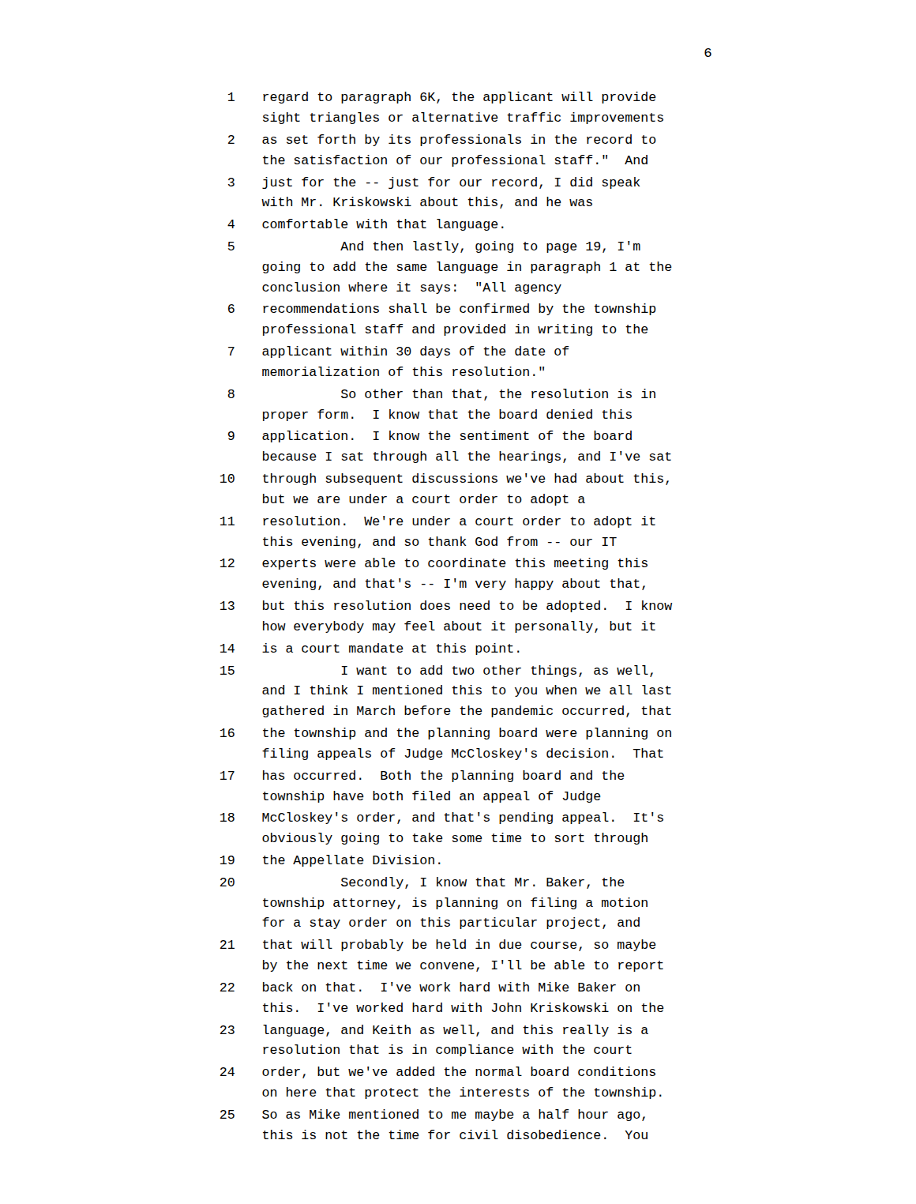6
| 1 | regard to paragraph 6K, the applicant will provide sight triangles or alternative traffic improvements |
| 2 | as set forth by its professionals in the record to the satisfaction of our professional staff." And |
| 3 | just for the -- just for our record, I did speak with Mr. Kriskowski about this, and he was |
| 4 | comfortable with that language. |
| 5 | And then lastly, going to page 19, I'm going to add the same language in paragraph 1 at the conclusion where it says: "All agency |
| 6 | recommendations shall be confirmed by the township professional staff and provided in writing to the |
| 7 | applicant within 30 days of the date of memorialization of this resolution." |
| 8 | So other than that, the resolution is in proper form. I know that the board denied this |
| 9 | application. I know the sentiment of the board because I sat through all the hearings, and I've sat |
| 10 | through subsequent discussions we've had about this, but we are under a court order to adopt a |
| 11 | resolution. We're under a court order to adopt it this evening, and so thank God from -- our IT |
| 12 | experts were able to coordinate this meeting this evening, and that's -- I'm very happy about that, |
| 13 | but this resolution does need to be adopted. I know how everybody may feel about it personally, but it |
| 14 | is a court mandate at this point. |
| 15 | I want to add two other things, as well, and I think I mentioned this to you when we all last gathered in March before the pandemic occurred, that |
| 16 | the township and the planning board were planning on filing appeals of Judge McCloskey's decision. That |
| 17 | has occurred. Both the planning board and the township have both filed an appeal of Judge |
| 18 | McCloskey's order, and that's pending appeal. It's obviously going to take some time to sort through |
| 19 | the Appellate Division. |
| 20 | Secondly, I know that Mr. Baker, the township attorney, is planning on filing a motion for a stay order on this particular project, and |
| 21 | that will probably be held in due course, so maybe by the next time we convene, I'll be able to report |
| 22 | back on that. I've work hard with Mike Baker on this. I've worked hard with John Kriskowski on the |
| 23 | language, and Keith as well, and this really is a resolution that is in compliance with the court |
| 24 | order, but we've added the normal board conditions on here that protect the interests of the township. |
| 25 | So as Mike mentioned to me maybe a half hour ago, this is not the time for civil disobedience. You |